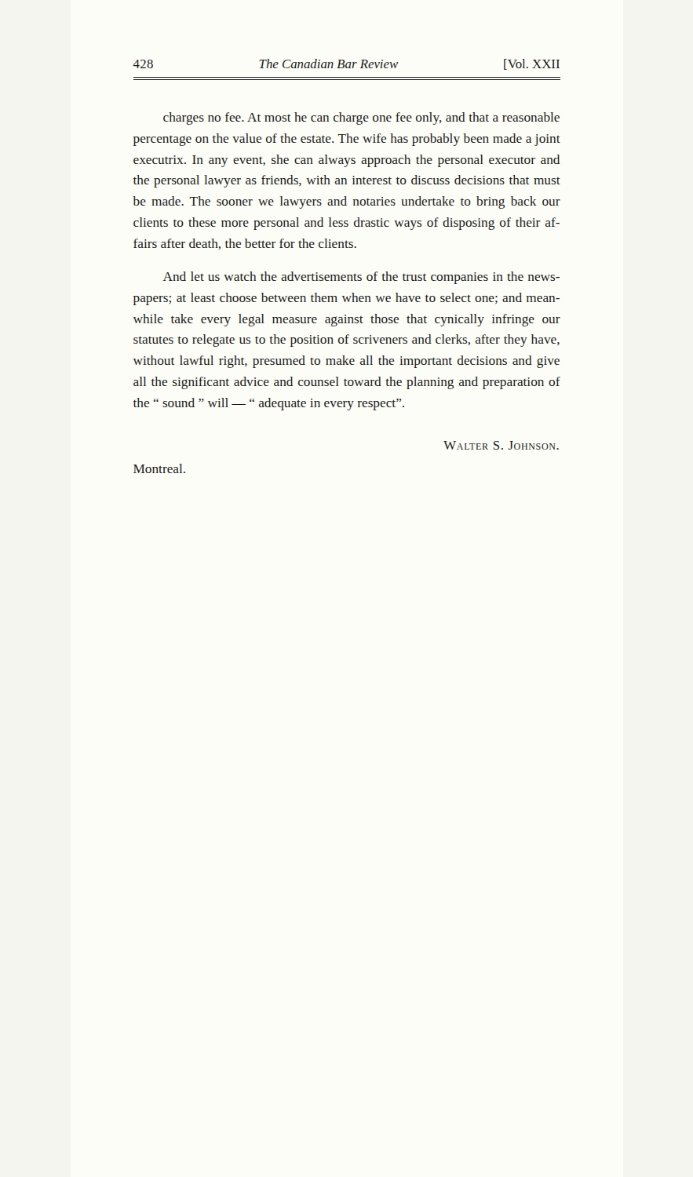428 The Canadian Bar Review [Vol. XXII
charges no fee. At most he can charge one fee only, and that a reasonable percentage on the value of the estate. The wife has probably been made a joint executrix. In any event, she can always approach the personal executor and the personal lawyer as friends, with an interest to discuss decisions that must be made. The sooner we lawyers and notaries undertake to bring back our clients to these more personal and less drastic ways of disposing of their affairs after death, the better for the clients.
And let us watch the advertisements of the trust companies in the newspapers; at least choose between them when we have to select one; and meanwhile take every legal measure against those that cynically infringe our statutes to relegate us to the position of scriveners and clerks, after they have, without lawful right, presumed to make all the important decisions and give all the significant advice and counsel toward the planning and preparation of the “ sound ” will — “ adequate in every respect”.
Walter S. Johnson.
Montreal.